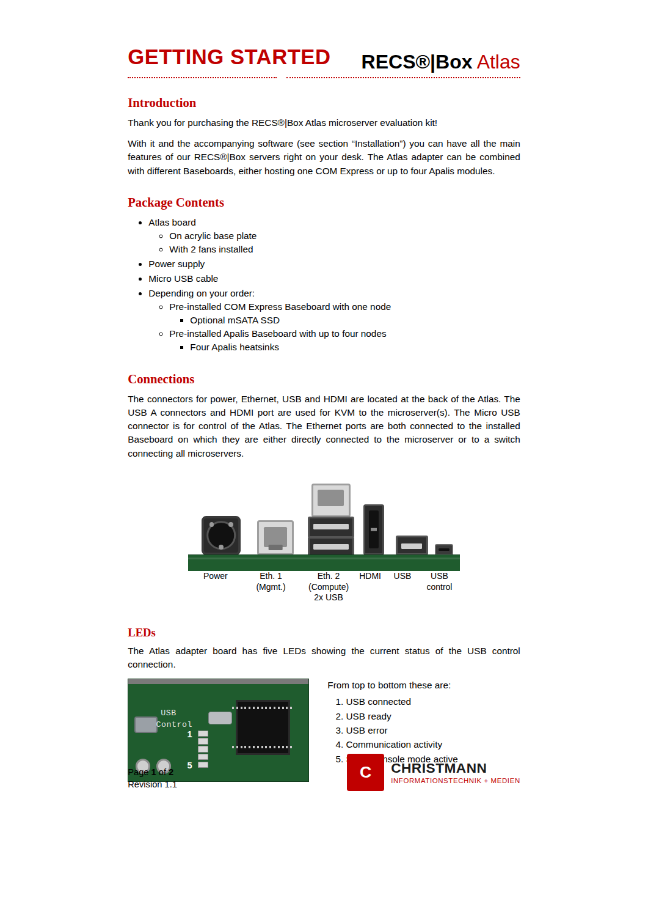GETTING STARTED
RECS®|Box Atlas
Introduction
Thank you for purchasing the RECS®|Box Atlas microserver evaluation kit!
With it and the accompanying software (see section “Installation”) you can have all the main features of our RECS®|Box servers right on your desk. The Atlas adapter can be combined with different Baseboards, either hosting one COM Express or up to four Apalis modules.
Package Contents
Atlas board
On acrylic base plate
With 2 fans installed
Power supply
Micro USB cable
Depending on your order:
Pre-installed COM Express Baseboard with one node
Optional mSATA SSD
Pre-installed Apalis Baseboard with up to four nodes
Four Apalis heatsinks
Connections
The connectors for power, Ethernet, USB and HDMI are located at the back of the Atlas. The USB A connectors and HDMI port are used for KVM to the microserver(s). The Micro USB connector is for control of the Atlas. The Ethernet ports are both connected to the installed Baseboard on which they are either directly connected to the microserver or to a switch connecting all microservers.
Power Eth. 1
(Mgmt.) Eth. 2
(Compute)
2x USB HDMI USB USB
control
LEDs
The Atlas adapter board has five LEDs showing the current status of the USB control connection.
USB
Control
1
5
From top to bottom these are:
USB connected
USB ready
USB error
Communication activity
Serial console mode active
Page 1 of 2
Revision 1.1
C
CHRISTMANN
INFORMATIONSTECHNIK + MEDIEN